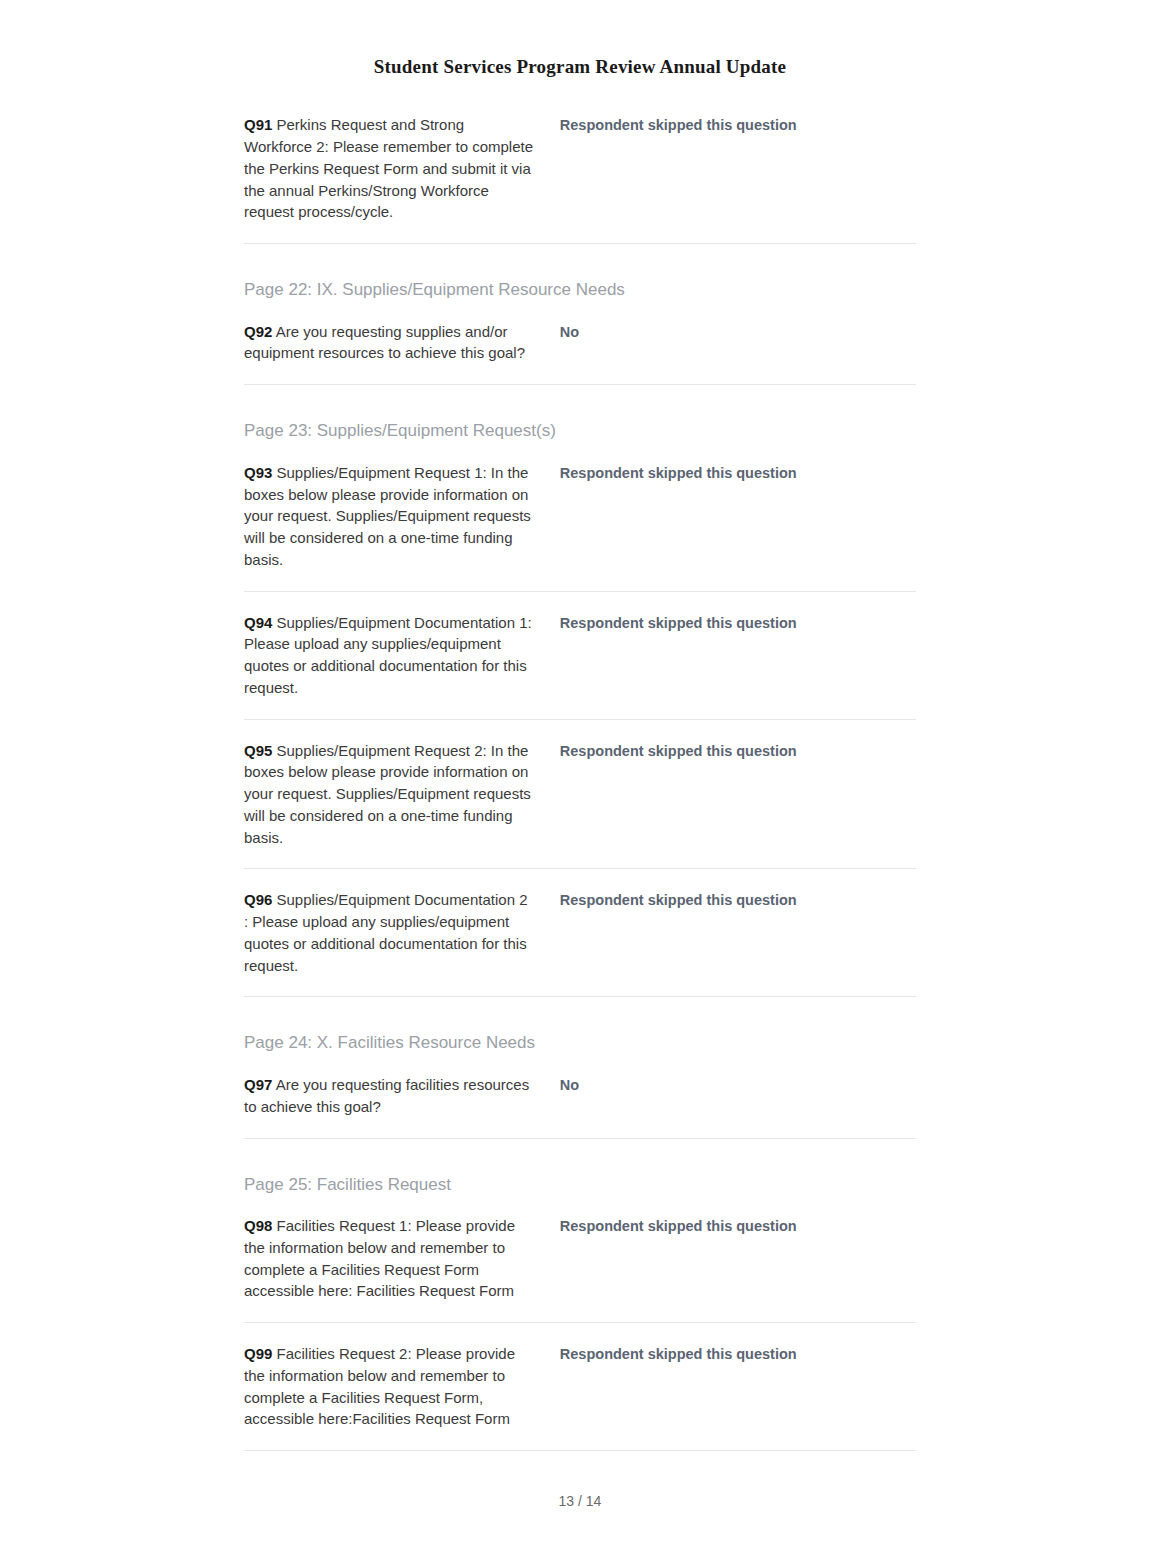Student Services Program Review Annual Update
Q91 Perkins Request and Strong Workforce 2: Please remember to complete the Perkins Request Form and submit it via the annual Perkins/Strong Workforce request process/cycle.
Respondent skipped this question
Page 22: IX. Supplies/Equipment Resource Needs
Q92 Are you requesting supplies and/or equipment resources to achieve this goal?
No
Page 23: Supplies/Equipment Request(s)
Q93 Supplies/Equipment Request 1: In the boxes below please provide information on your request. Supplies/Equipment requests will be considered on a one-time funding basis.
Respondent skipped this question
Q94 Supplies/Equipment Documentation 1: Please upload any supplies/equipment quotes or additional documentation for this request.
Respondent skipped this question
Q95 Supplies/Equipment Request 2: In the boxes below please provide information on your request. Supplies/Equipment requests will be considered on a one-time funding basis.
Respondent skipped this question
Q96 Supplies/Equipment Documentation 2 : Please upload any supplies/equipment quotes or additional documentation for this request.
Respondent skipped this question
Page 24: X. Facilities Resource Needs
Q97 Are you requesting facilities resources to achieve this goal?
No
Page 25: Facilities Request
Q98 Facilities Request 1: Please provide the information below and remember to complete a Facilities Request Form accessible here: Facilities Request Form
Respondent skipped this question
Q99 Facilities Request 2: Please provide the information below and remember to complete a Facilities Request Form, accessible here:Facilities Request Form
Respondent skipped this question
13 / 14